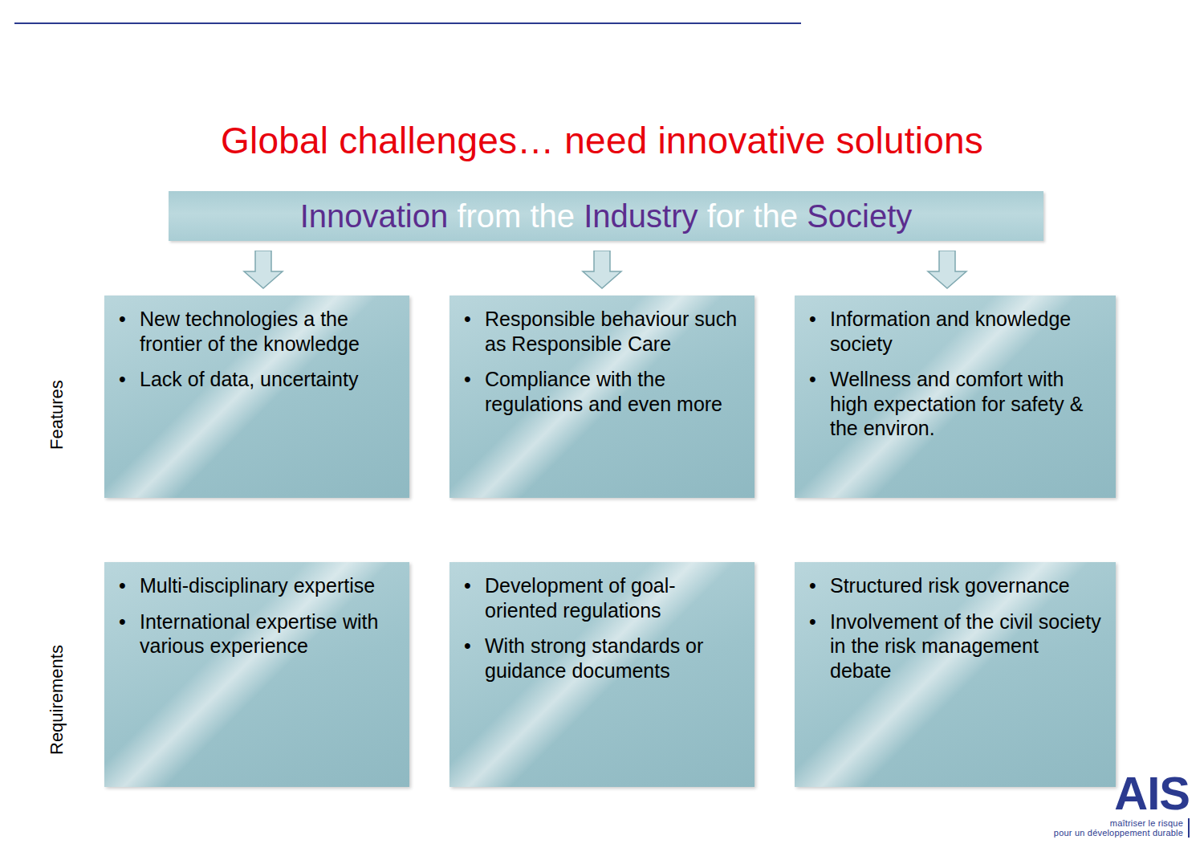Global challenges… need innovative solutions
Innovation from the Industry for the Society
Features
Requirements
New technologies a the frontier of the knowledge
Lack of data, uncertainty
Responsible behaviour such as Responsible Care
Compliance with the regulations and even more
Information and knowledge society
Wellness and comfort with high expectation for safety & the environ.
Multi-disciplinary expertise
International expertise with various experience
Development of goal-oriented regulations
With strong standards or guidance documents
Structured risk governance
Involvement of the civil society in the risk management debate
AIS
maîtriser le risque
pour un développement durable